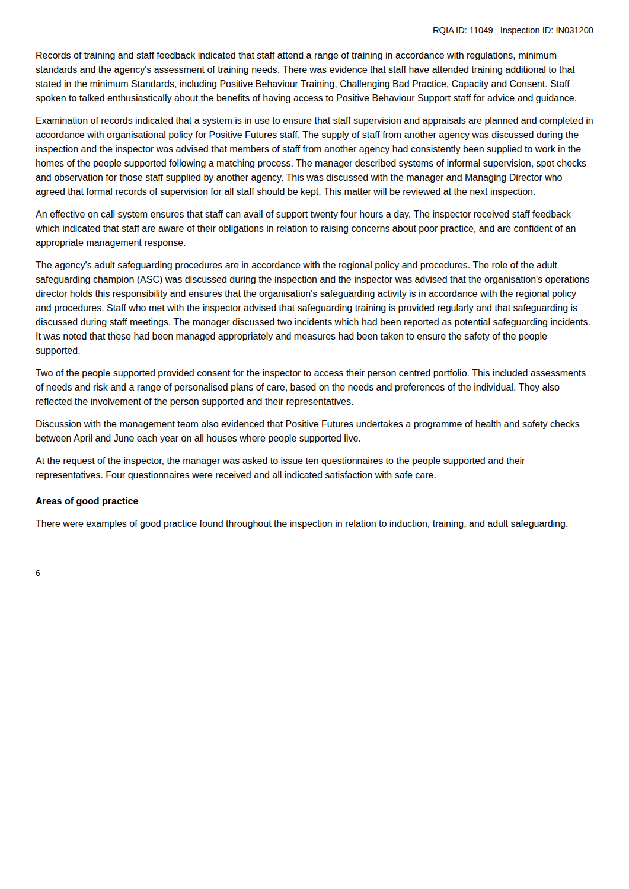RQIA ID: 11049 Inspection ID: IN031200
Records of training and staff feedback indicated that staff attend a range of training in accordance with regulations, minimum standards and the agency's assessment of training needs. There was evidence that staff have attended training additional to that stated in the minimum Standards, including Positive Behaviour Training, Challenging Bad Practice, Capacity and Consent. Staff spoken to talked enthusiastically about the benefits of having access to Positive Behaviour Support staff for advice and guidance.
Examination of records indicated that a system is in use to ensure that staff supervision and appraisals are planned and completed in accordance with organisational policy for Positive Futures staff. The supply of staff from another agency was discussed during the inspection and the inspector was advised that members of staff from another agency had consistently been supplied to work in the homes of the people supported following a matching process. The manager described systems of informal supervision, spot checks and observation for those staff supplied by another agency. This was discussed with the manager and Managing Director who agreed that formal records of supervision for all staff should be kept. This matter will be reviewed at the next inspection.
An effective on call system ensures that staff can avail of support twenty four hours a day. The inspector received staff feedback which indicated that staff are aware of their obligations in relation to raising concerns about poor practice, and are confident of an appropriate management response.
The agency's adult safeguarding procedures are in accordance with the regional policy and procedures. The role of the adult safeguarding champion (ASC) was discussed during the inspection and the inspector was advised that the organisation's operations director holds this responsibility and ensures that the organisation's safeguarding activity is in accordance with the regional policy and procedures. Staff who met with the inspector advised that safeguarding training is provided regularly and that safeguarding is discussed during staff meetings. The manager discussed two incidents which had been reported as potential safeguarding incidents. It was noted that these had been managed appropriately and measures had been taken to ensure the safety of the people supported.
Two of the people supported provided consent for the inspector to access their person centred portfolio. This included assessments of needs and risk and a range of personalised plans of care, based on the needs and preferences of the individual. They also reflected the involvement of the person supported and their representatives.
Discussion with the management team also evidenced that Positive Futures undertakes a programme of health and safety checks between April and June each year on all houses where people supported live.
At the request of the inspector, the manager was asked to issue ten questionnaires to the people supported and their representatives. Four questionnaires were received and all indicated satisfaction with safe care.
Areas of good practice
There were examples of good practice found throughout the inspection in relation to induction, training, and adult safeguarding.
6